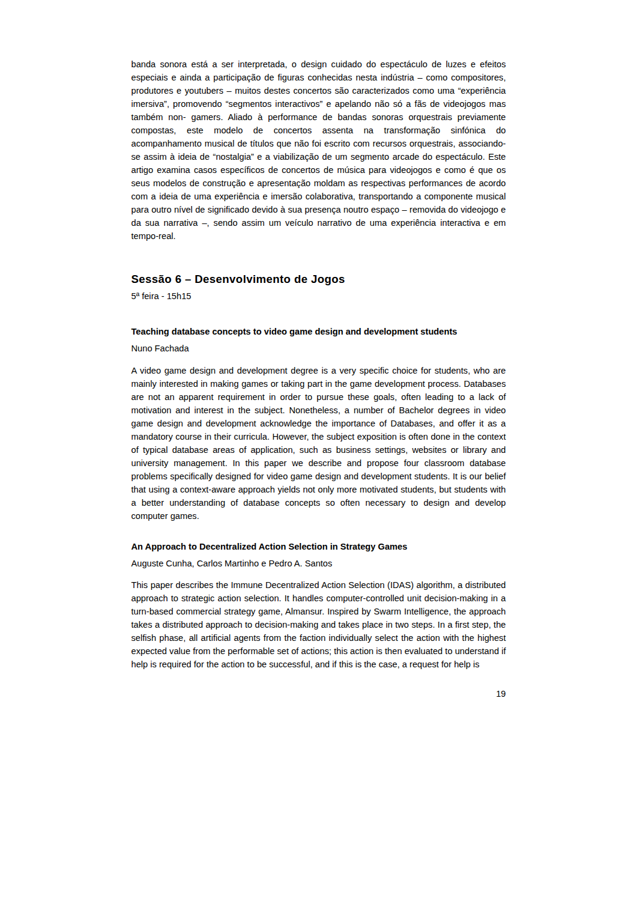banda sonora está a ser interpretada, o design cuidado do espectáculo de luzes e efeitos especiais e ainda a participação de figuras conhecidas nesta indústria – como compositores, produtores e youtubers – muitos destes concertos são caracterizados como uma “experiência imersiva”, promovendo “segmentos interactivos” e apelando não só a fãs de videojogos mas também non- gamers. Aliado à performance de bandas sonoras orquestrais previamente compostas, este modelo de concertos assenta na transformação sinfónica do acompanhamento musical de títulos que não foi escrito com recursos orquestrais, associando-se assim à ideia de “nostalgia” e a viabilização de um segmento arcade do espectáculo. Este artigo examina casos específicos de concertos de música para videojogos e como é que os seus modelos de construção e apresentação moldam as respectivas performances de acordo com a ideia de uma experiência e imersão colaborativa, transportando a componente musical para outro nível de significado devido à sua presença noutro espaço – removida do videojogo e da sua narrativa –, sendo assim um veículo narrativo de uma experiência interactiva e em tempo-real.
Sessão 6 – Desenvolvimento de Jogos
5ª feira - 15h15
Teaching database concepts to video game design and development students
Nuno Fachada
A video game design and development degree is a very specific choice for students, who are mainly interested in making games or taking part in the game development process. Databases are not an apparent requirement in order to pursue these goals, often leading to a lack of motivation and interest in the subject. Nonetheless, a number of Bachelor degrees in video game design and development acknowledge the importance of Databases, and offer it as a mandatory course in their curricula. However, the subject exposition is often done in the context of typical database areas of application, such as business settings, websites or library and university management. In this paper we describe and propose four classroom database problems specifically designed for video game design and development students. It is our belief that using a context-aware approach yields not only more motivated students, but students with a better understanding of database concepts so often necessary to design and develop computer games.
An Approach to Decentralized Action Selection in Strategy Games
Auguste Cunha, Carlos Martinho e Pedro A. Santos
This paper describes the Immune Decentralized Action Selection (IDAS) algorithm, a distributed approach to strategic action selection. It handles computer-controlled unit decision-making in a turn-based commercial strategy game, Almansur. Inspired by Swarm Intelligence, the approach takes a distributed approach to decision-making and takes place in two steps. In a first step, the selfish phase, all artificial agents from the faction individually select the action with the highest expected value from the performable set of actions; this action is then evaluated to understand if help is required for the action to be successful, and if this is the case, a request for help is
19